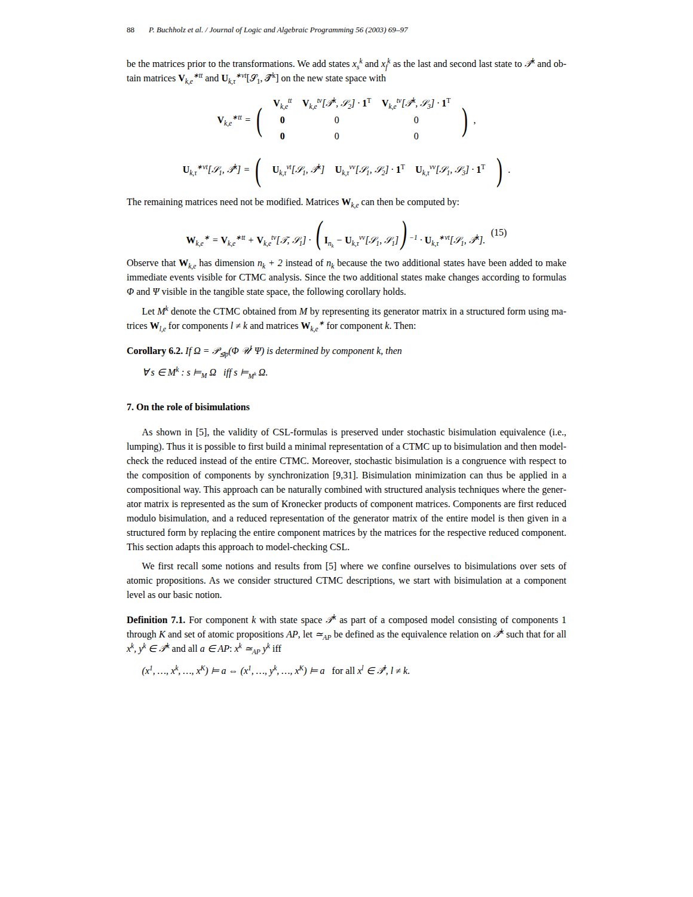88 P. Buchholz et al. / Journal of Logic and Algebraic Programming 56 (2003) 69–97
be the matrices prior to the transformations. We add states xsk and xfk as the last and second last state to 𝒯̂k and obtain matrices Vk,e∗tt and Uk,τ∗vt[𝒮1, 𝒯̂k] on the new state space with
Vk,e∗tt = (
| V k,e tt | V k,e tv [𝒯̂ k , 𝒮 2 ] · 1 T | V k,e tv [𝒯̂ k , 𝒮 3 ] · 1 T |
| 0 | 0 | 0 |
| 0 | 0 | 0 |
) ,
Uk,τ∗vt[𝒮1, 𝒯̂k] = (
| U k,τ vt [𝒮 1 , 𝒯̂ k ] | U k,τ vv [𝒮 1 , 𝒮 2 ] · 1 T | U k,τ vv [𝒮 1 , 𝒮 3 ] · 1 T |
) .
The remaining matrices need not be modified. Matrices Wk,e can then be computed by:
Wk,e∗ = Vk,e∗tt + Vk,etv[𝒯, 𝒮1] · (Ink − Uk,τvv[𝒮1, 𝒮1])−1 · Uk,τ∗vt[𝒮1, 𝒯̂k]. (15)
Observe that Wk,e has dimension nk + 2 instead of nk because the two additional states have been added to make immediate events visible for CTMC analysis. Since the two additional states make changes according to formulas Φ and Ψ visible in the tangible state space, the following corollary holds.
Let Mk denote the CTMC obtained from M by representing its generator matrix in a structured form using matrices Wl,e for components l ≠ k and matrices Wk,e∗ for component k. Then:
Corollary 6.2. If Ω = 𝒫⊴p(Φ 𝒰I Ψ) is determined by component k, then
∀ s ∈ Mk : s ⊨M Ω iff s ⊨Mk Ω.
7. On the role of bisimulations
As shown in [5], the validity of CSL-formulas is preserved under stochastic bisimulation equivalence (i.e., lumping). Thus it is possible to first build a minimal representation of a CTMC up to bisimulation and then model-check the reduced instead of the entire CTMC. Moreover, stochastic bisimulation is a congruence with respect to the composition of components by synchronization [9,31]. Bisimulation minimization can thus be applied in a compositional way. This approach can be naturally combined with structured analysis techniques where the generator matrix is represented as the sum of Kronecker products of component matrices. Components are first reduced modulo bisimulation, and a reduced representation of the generator matrix of the entire model is then given in a structured form by replacing the entire component matrices by the matrices for the respective reduced component. This section adapts this approach to model-checking CSL.
We first recall some notions and results from [5] where we confine ourselves to bisimulations over sets of atomic propositions. As we consider structured CTMC descriptions, we start with bisimulation at a component level as our basic notion.
Definition 7.1. For component k with state space 𝒯̂k as part of a composed model consisting of components 1 through K and set of atomic propositions AP, let ≃AP be defined as the equivalence relation on 𝒯̂k such that for all xk, yk ∈ 𝒯̂k and all a ∈ AP: xk ≃AP yk iff
(x1, …, xk, …, xK) ⊨ a ⇔ (x1, …, yk, …, xK) ⊨ a for all xl ∈ 𝒯̂l, l ≠ k.